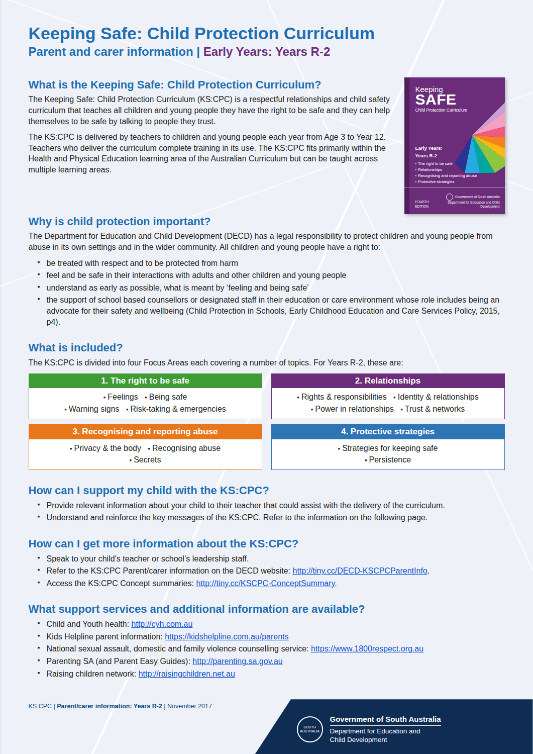Keeping Safe: Child Protection Curriculum
Parent and carer information | Early Years: Years R-2
What is the Keeping Safe: Child Protection Curriculum?
The Keeping Safe: Child Protection Curriculum (KS:CPC) is a respectful relationships and child safety curriculum that teaches all children and young people they have the right to be safe and they can help themselves to be safe by talking to people they trust.
The KS:CPC is delivered by teachers to children and young people each year from Age 3 to Year 12. Teachers who deliver the curriculum complete training in its use. The KS:CPC fits primarily within the Health and Physical Education learning area of the Australian Curriculum but can be taught across multiple learning areas.
Keeping SAFE Child Protection Curriculum
Early Years:
Years R-2
The right to be safe
Relationships
Recognising and reporting abuse
Protective strategies
FOURTH EDITION Government of South Australia
Department for Education and Child Development
Why is child protection important?
The Department for Education and Child Development (DECD) has a legal responsibility to protect children and young people from abuse in its own settings and in the wider community. All children and young people have a right to:
be treated with respect and to be protected from harm
feel and be safe in their interactions with adults and other children and young people
understand as early as possible, what is meant by ‘feeling and being safe’
the support of school based counsellors or designated staff in their education or care environment whose role includes being an advocate for their safety and wellbeing (Child Protection in Schools, Early Childhood Education and Care Services Policy, 2015, p4).
What is included?
The KS:CPC is divided into four Focus Areas each covering a number of topics. For Years R-2, these are:
1. The right to be safe
Feelings Being safe
Warning signs Risk-taking & emergencies
2. Relationships
Rights & responsibilities Identity & relationships
Power in relationships Trust & networks
3. Recognising and reporting abuse
Privacy & the body Recognising abuse
Secrets
4. Protective strategies
Strategies for keeping safe
Persistence
How can I support my child with the KS:CPC?
Provide relevant information about your child to their teacher that could assist with the delivery of the curriculum.
Understand and reinforce the key messages of the KS:CPC. Refer to the information on the following page.
How can I get more information about the KS:CPC?
Speak to your child’s teacher or school’s leadership staff.
Refer to the KS:CPC Parent/carer information on the DECD website: http://tiny.cc/DECD-KSCPCParentInfo.
Access the KS:CPC Concept summaries: http://tiny.cc/KSCPC-ConceptSummary.
What support services and additional information are available?
Child and Youth health: http://cyh.com.au
Kids Helpline parent information: https://kidshelpline.com.au/parents
National sexual assault, domestic and family violence counselling service: https://www.1800respect.org.au
Parenting SA (and Parent Easy Guides): http://parenting.sa.gov.au
Raising children network: http://raisingchildren.net.au
KS:CPC | Parent/carer information: Years R-2 | November 2017
SOUTH
AUSTRALIA
Government of South Australia Department for Education and
Child Development